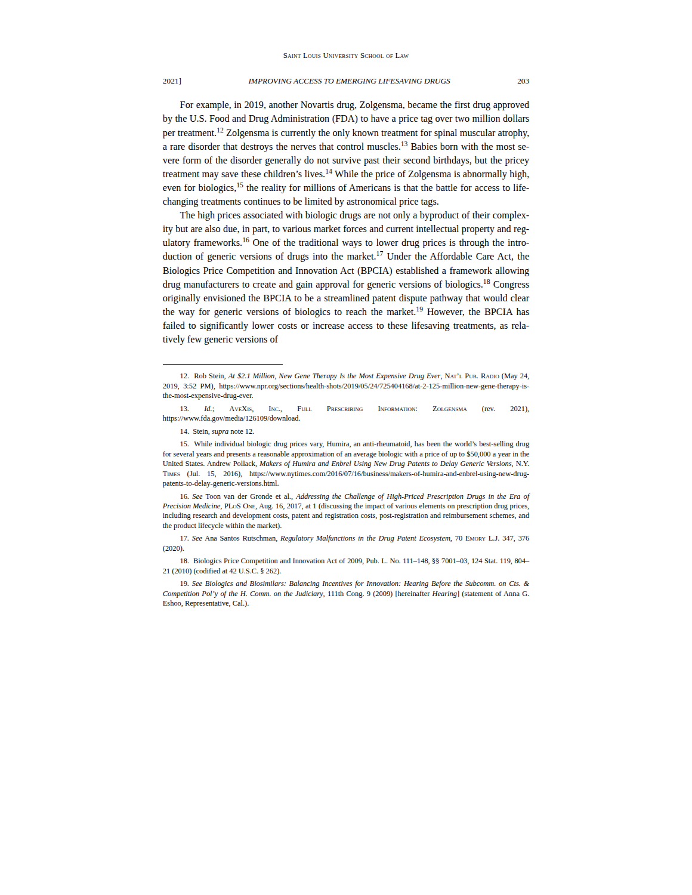Saint Louis University School of Law
2021] IMPROVING ACCESS TO EMERGING LIFESAVING DRUGS 203
For example, in 2019, another Novartis drug, Zolgensma, became the first drug approved by the U.S. Food and Drug Administration (FDA) to have a price tag over two million dollars per treatment.12 Zolgensma is currently the only known treatment for spinal muscular atrophy, a rare disorder that destroys the nerves that control muscles.13 Babies born with the most severe form of the disorder generally do not survive past their second birthdays, but the pricey treatment may save these children’s lives.14 While the price of Zolgensma is abnormally high, even for biologics,15 the reality for millions of Americans is that the battle for access to life-changing treatments continues to be limited by astronomical price tags.
The high prices associated with biologic drugs are not only a byproduct of their complexity but are also due, in part, to various market forces and current intellectual property and regulatory frameworks.16 One of the traditional ways to lower drug prices is through the introduction of generic versions of drugs into the market.17 Under the Affordable Care Act, the Biologics Price Competition and Innovation Act (BPCIA) established a framework allowing drug manufacturers to create and gain approval for generic versions of biologics.18 Congress originally envisioned the BPCIA to be a streamlined patent dispute pathway that would clear the way for generic versions of biologics to reach the market.19 However, the BPCIA has failed to significantly lower costs or increase access to these lifesaving treatments, as relatively few generic versions of
12. Rob Stein, At $2.1 Million, New Gene Therapy Is the Most Expensive Drug Ever, Nat’l Pub. Radio (May 24, 2019, 3:52 PM), https://www.npr.org/sections/health-shots/2019/05/24/725404168/at-2-125-million-new-gene-therapy-is-the-most-expensive-drug-ever.
13. Id.; AveXis, Inc., Full Prescribing Information: Zolgensma (rev. 2021), https://www.fda.gov/media/126109/download.
14. Stein, supra note 12.
15. While individual biologic drug prices vary, Humira, an anti-rheumatoid, has been the world’s best-selling drug for several years and presents a reasonable approximation of an average biologic with a price of up to $50,000 a year in the United States. Andrew Pollack, Makers of Humira and Enbrel Using New Drug Patents to Delay Generic Versions, N.Y. Times (Jul. 15, 2016), https://www.nytimes.com/2016/07/16/business/makers-of-humira-and-enbrel-using-new-drug-patents-to-delay-generic-versions.html.
16. See Toon van der Gronde et al., Addressing the Challenge of High-Priced Prescription Drugs in the Era of Precision Medicine, PLoS One, Aug. 16, 2017, at 1 (discussing the impact of various elements on prescription drug prices, including research and development costs, patent and registration costs, post-registration and reimbursement schemes, and the product lifecycle within the market).
17. See Ana Santos Rutschman, Regulatory Malfunctions in the Drug Patent Ecosystem, 70 Emory L.J. 347, 376 (2020).
18. Biologics Price Competition and Innovation Act of 2009, Pub. L. No. 111–148, §§ 7001–03, 124 Stat. 119, 804–21 (2010) (codified at 42 U.S.C. § 262).
19. See Biologics and Biosimilars: Balancing Incentives for Innovation: Hearing Before the Subcomm. on Cts. & Competition Pol’y of the H. Comm. on the Judiciary, 111th Cong. 9 (2009) [hereinafter Hearing] (statement of Anna G. Eshoo, Representative, Cal.).